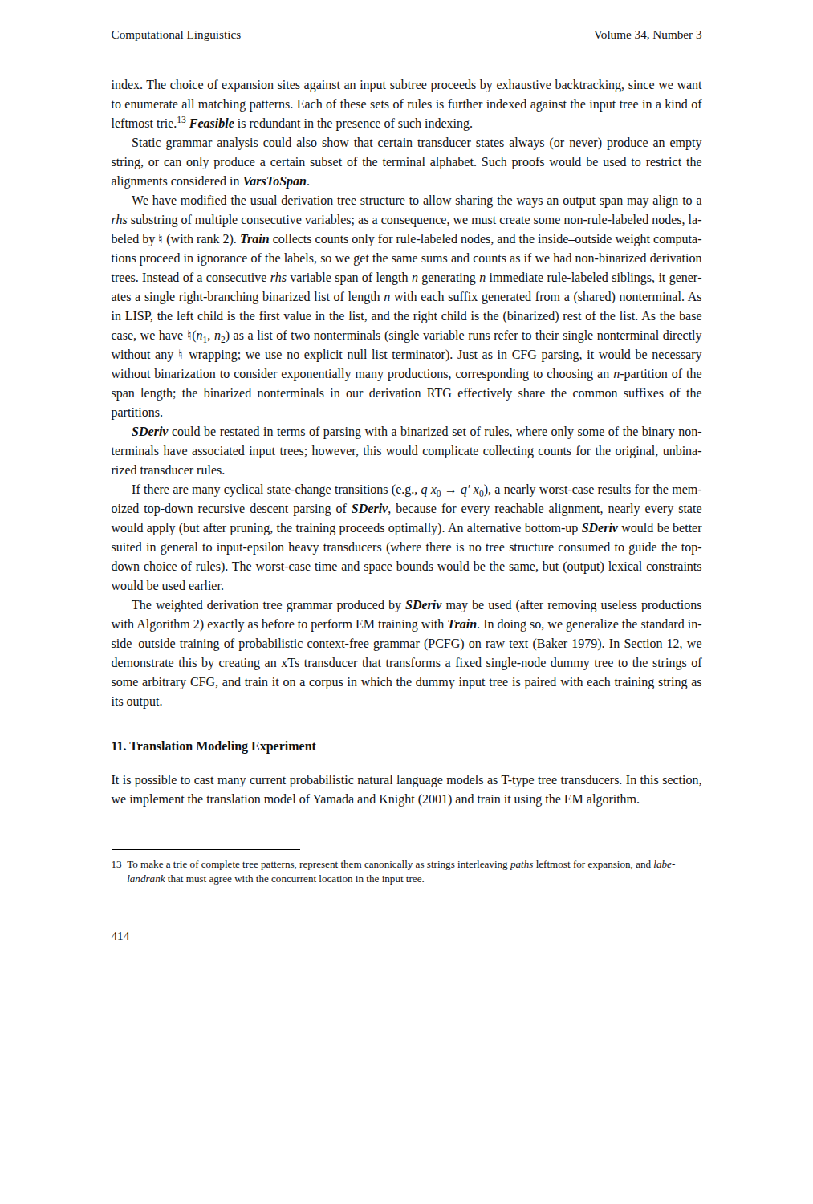Computational Linguistics Volume 34, Number 3
index. The choice of expansion sites against an input subtree proceeds by exhaustive backtracking, since we want to enumerate all matching patterns. Each of these sets of rules is further indexed against the input tree in a kind of leftmost trie.13 Feasible is redundant in the presence of such indexing.
Static grammar analysis could also show that certain transducer states always (or never) produce an empty string, or can only produce a certain subset of the terminal alphabet. Such proofs would be used to restrict the alignments considered in VarsToSpan.
We have modified the usual derivation tree structure to allow sharing the ways an output span may align to a rhs substring of multiple consecutive variables; as a consequence, we must create some non-rule-labeled nodes, labeled by ♮ (with rank 2). Train collects counts only for rule-labeled nodes, and the inside–outside weight computations proceed in ignorance of the labels, so we get the same sums and counts as if we had non-binarized derivation trees. Instead of a consecutive rhs variable span of length n generating n immediate rule-labeled siblings, it generates a single right-branching binarized list of length n with each suffix generated from a (shared) nonterminal. As in LISP, the left child is the first value in the list, and the right child is the (binarized) rest of the list. As the base case, we have ♮(n1, n2) as a list of two nonterminals (single variable runs refer to their single nonterminal directly without any ♮ wrapping; we use no explicit null list terminator). Just as in CFG parsing, it would be necessary without binarization to consider exponentially many productions, corresponding to choosing an n-partition of the span length; the binarized nonterminals in our derivation RTG effectively share the common suffixes of the partitions.
SDeriv could be restated in terms of parsing with a binarized set of rules, where only some of the binary nonterminals have associated input trees; however, this would complicate collecting counts for the original, unbinarized transducer rules.
If there are many cyclical state-change transitions (e.g., q x0 → q′ x0), a nearly worst-case results for the memoized top-down recursive descent parsing of SDeriv, because for every reachable alignment, nearly every state would apply (but after pruning, the training proceeds optimally). An alternative bottom-up SDeriv would be better suited in general to input-epsilon heavy transducers (where there is no tree structure consumed to guide the top-down choice of rules). The worst-case time and space bounds would be the same, but (output) lexical constraints would be used earlier.
The weighted derivation tree grammar produced by SDeriv may be used (after removing useless productions with Algorithm 2) exactly as before to perform EM training with Train. In doing so, we generalize the standard inside–outside training of probabilistic context-free grammar (PCFG) on raw text (Baker 1979). In Section 12, we demonstrate this by creating an xTs transducer that transforms a fixed single-node dummy tree to the strings of some arbitrary CFG, and train it on a corpus in which the dummy input tree is paired with each training string as its output.
11. Translation Modeling Experiment
It is possible to cast many current probabilistic natural language models as T-type tree transducers. In this section, we implement the translation model of Yamada and Knight (2001) and train it using the EM algorithm.
13 To make a trie of complete tree patterns, represent them canonically as strings interleaving paths leftmost for expansion, and labelandrank that must agree with the concurrent location in the input tree.
414